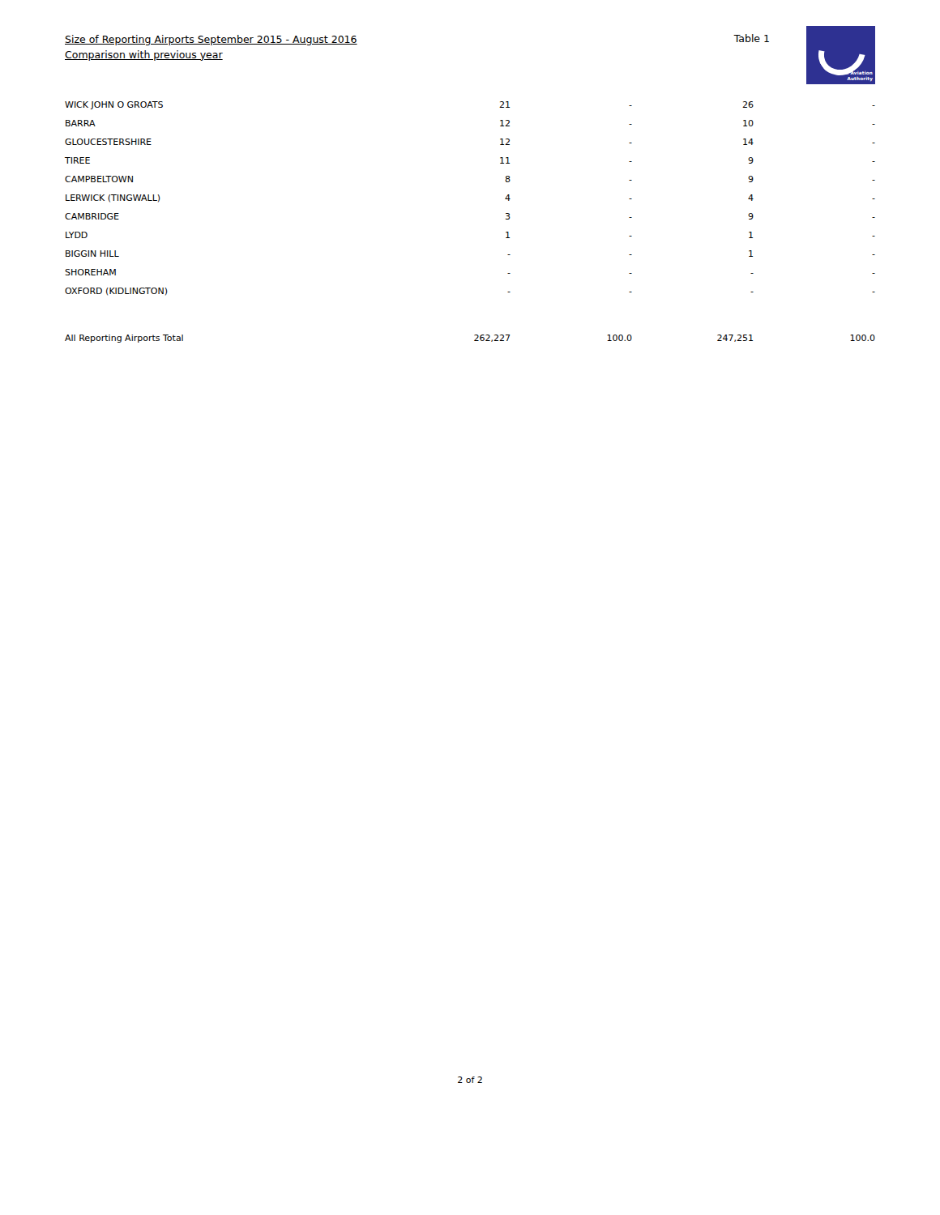Size of Reporting Airports September 2015 - August 2016
Comparison with previous year
Table 1
Civil Aviation
Authority
| WICK JOHN O GROATS | 21 | - | 26 | - |
| BARRA | 12 | - | 10 | - |
| GLOUCESTERSHIRE | 12 | - | 14 | - |
| TIREE | 11 | - | 9 | - |
| CAMPBELTOWN | 8 | - | 9 | - |
| LERWICK (TINGWALL) | 4 | - | 4 | - |
| CAMBRIDGE | 3 | - | 9 | - |
| LYDD | 1 | - | 1 | - |
| BIGGIN HILL | - | - | 1 | - |
| SHOREHAM | - | - | - | - |
| OXFORD (KIDLINGTON) | - | - | - | - |
| All Reporting Airports Total | 262,227 | 100.0 | 247,251 | 100.0 |
2 of 2